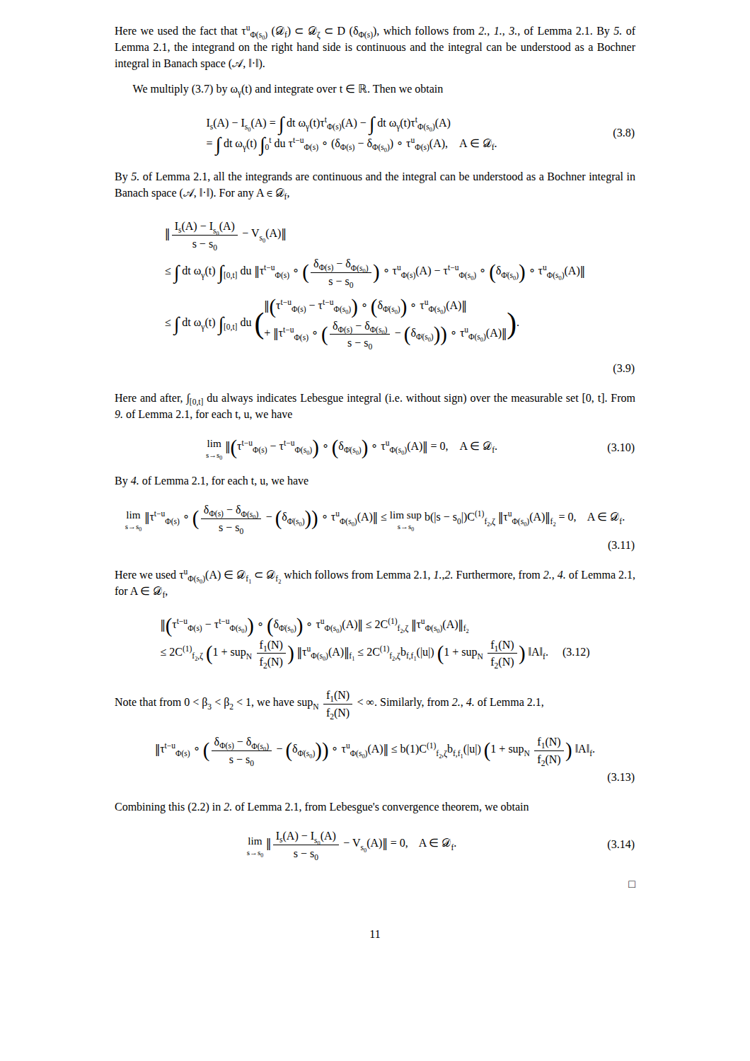Here we used the fact that τuΦ(s0) (𝒟f) ⊂ 𝒟ζ ⊂ D (δΦ(s)), which follows from 2., 1., 3., of Lemma 2.1. By 5. of Lemma 2.1, the integrand on the right hand side is continuous and the integral can be understood as a Bochner integral in Banach space (𝒜, ‖·‖).
We multiply (3.7) by ωγ(t) and integrate over t ∈ ℝ. Then we obtain
| I s (A) − I s 0 (A) = ∫ dt ω γ (t)τ t Φ(s) (A) − ∫ dt ω γ (t)τ t Φ(s 0 ) (A) = ∫ dt ω γ (t) ∫ 0 t du τ t−u Φ(s) ∘ (δ Φ(s) − δ Φ(s 0 ) ) ∘ τ u Φ(s) (A), A ∈ 𝒟 f . | (3.8) |
By 5. of Lemma 2.1, all the integrands are continuous and the integral can be understood as a Bochner integral in Banach space (𝒜, ‖·‖). For any A ∈ 𝒟f,
| ‖ I s (A) − I s 0 (A) s − s 0 − V s 0 (A) ‖ ≤ ∫ dt ω γ (t) ∫ [0,t] du ‖ τ t−u Φ(s) ∘ ( δ Φ(s) − δ Φ(s 0 ) s − s 0 ) ∘ τ u Φ(s) (A) − τ t−u Φ(s 0 ) ∘ ( δ Φ̇(s 0 ) ) ∘ τ u Φ(s 0 ) (A) ‖ ≤ ∫ dt ω γ (t) ∫ [0,t] du ( ‖ ( τ t−u Φ(s) − τ t−u Φ(s 0 ) ) ∘ ( δ Φ̇(s 0 ) ) ∘ τ u Φ(s 0 ) (A) ‖ + ‖ τ t−u Φ(s) ∘ ( δ Φ(s) − δ Φ(s 0 ) s − s 0 − ( δ Φ̇(s 0 ) ) ) ∘ τ u Φ(s 0 ) (A) ‖ ) . |
| (3.9) |
Here and after, ∫[0,t] du always indicates Lebesgue integral (i.e. without sign) over the measurable set [0, t]. From 9. of Lemma 2.1, for each t, u, we have
| lim s→s 0 ‖ ( τ t−u Φ(s) − τ t−u Φ(s 0 ) ) ∘ ( δ Φ̇(s 0 ) ) ∘ τ u Φ(s 0 ) (A) ‖ = 0, A ∈ 𝒟 f . | (3.10) |
By 4. of Lemma 2.1, for each t, u, we have
| lim s→s 0 ‖ τ t−u Φ(s) ∘ ( δ Φ(s) − δ Φ(s 0 ) s − s 0 − ( δ Φ̇(s 0 ) ) ) ∘ τ u Φ(s 0 ) (A) ‖ ≤ lim sup s→s 0 b(/s − s 0 /)C (1) f 2 ,ζ ‖ τ u Φ(s 0 ) (A) ‖ f 2 = 0, A ∈ 𝒟 f . |
| (3.11) |
Here we used τuΦ(s0)(A) ∈ 𝒟f1 ⊂ 𝒟f2 which follows from Lemma 2.1, 1.,2. Furthermore, from 2., 4. of Lemma 2.1, for A ∈ 𝒟f,
| ‖ ( τ t−u Φ(s) − τ t−u Φ(s 0 ) ) ∘ ( δ Φ̇(s 0 ) ) ∘ τ u Φ(s 0 ) (A) ‖ ≤ 2C (1) f 2 ,ζ ‖ τ u Φ(s 0 ) (A) ‖ f 2 ≤ 2C (1) f 2 ,ζ ( 1 + sup N f 1 (N) f 2 (N) ) ‖ τ u Φ(s 0 ) (A) ‖ f 1 ≤ 2C (1) f 2 ,ζ b f,f 1 (/u/) ( 1 + sup N f 1 (N) f 2 (N) ) ‖A‖ f . (3.12) |
Note that from 0 < β3 < β2 < 1, we have supN f1(N) f2(N) < ∞. Similarly, from 2., 4. of Lemma 2.1,
| ‖ τ t−u Φ(s) ∘ ( δ Φ(s) − δ Φ(s 0 ) s − s 0 − ( δ Φ̇(s 0 ) ) ) ∘ τ u Φ(s 0 ) (A) ‖ ≤ b(1)C (1) f 2 ,ζ b f,f 1 (/u/) ( 1 + sup N f 1 (N) f 2 (N) ) ‖A‖ f . |
| (3.13) |
Combining this (2.2) in 2. of Lemma 2.1, from Lebesgue's convergence theorem, we obtain
| lim s→s 0 ‖ I s (A) − I s 0 (A) s − s 0 − V s 0 (A) ‖ = 0, A ∈ 𝒟 f . | (3.14) |
□
11